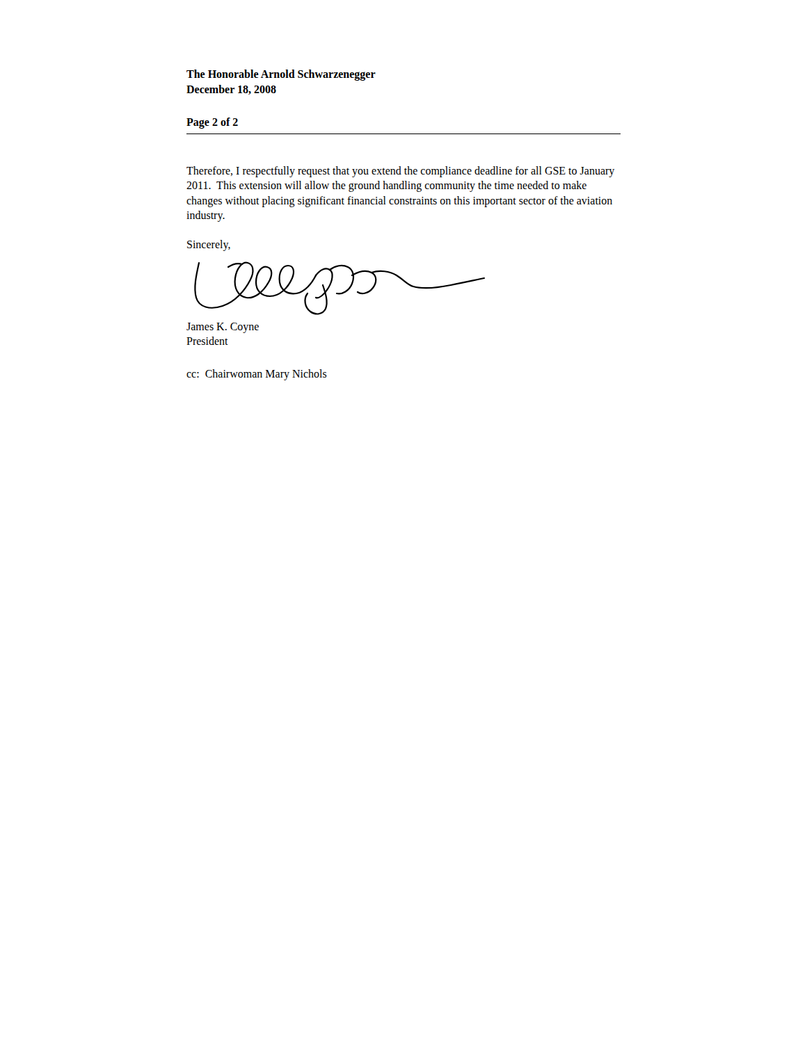The Honorable Arnold Schwarzenegger
December 18, 2008
Page 2 of 2
Therefore, I respectfully request that you extend the compliance deadline for all GSE to January 2011. This extension will allow the ground handling community the time needed to make changes without placing significant financial constraints on this important sector of the aviation industry.
Sincerely,
James K. Coyne
President
cc: Chairwoman Mary Nichols